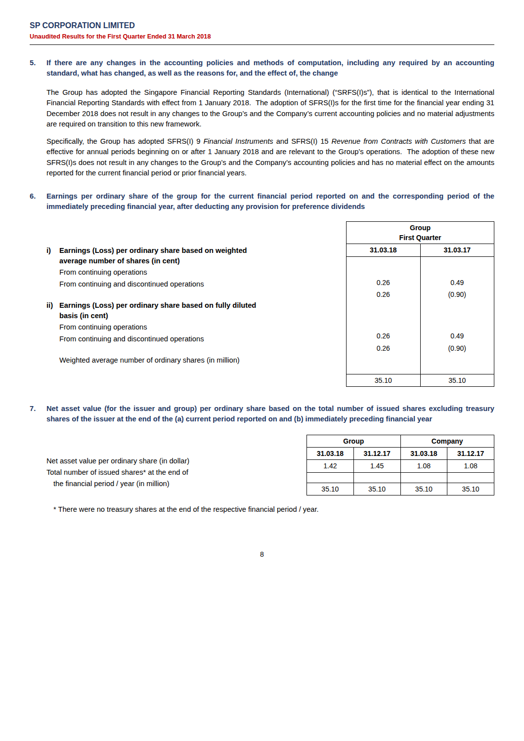SP CORPORATION LIMITED
Unaudited Results for the First Quarter Ended 31 March 2018
5.
If there are any changes in the accounting policies and methods of computation, including any required by an accounting standard, what has changed, as well as the reasons for, and the effect of, the change
The Group has adopted the Singapore Financial Reporting Standards (International) (“SRFS(I)s”), that is identical to the International Financial Reporting Standards with effect from 1 January 2018. The adoption of SFRS(I)s for the first time for the financial year ending 31 December 2018 does not result in any changes to the Group’s and the Company’s current accounting policies and no material adjustments are required on transition to this new framework.
Specifically, the Group has adopted SFRS(I) 9 Financial Instruments and SFRS(I) 15 Revenue from Contracts with Customers that are effective for annual periods beginning on or after 1 January 2018 and are relevant to the Group’s operations. The adoption of these new SFRS(I)s does not result in any changes to the Group’s and the Company’s accounting policies and has no material effect on the amounts reported for the current financial period or prior financial years.
6.
Earnings per ordinary share of the group for the current financial period reported on and the corresponding period of the immediately preceding financial year, after deducting any provision for preference dividends
| i) | Earnings (Loss) per ordinary share based on weighted average number of shares (in cent) |
| | From continuing operations |
| | From continuing and discontinued operations |
| ii) | Earnings (Loss) per ordinary share based on fully diluted basis (in cent) |
| | From continuing operations |
| | From continuing and discontinued operations |
| | Weighted average number of ordinary shares (in million) |
| Group First Quarter |
| --- |
| 31.03.18 | 31.03.17 |
| 0.26 | 0.49 |
| 0.26 | (0.90) |
| 0.26 | 0.49 |
| 0.26 | (0.90) |
| 35.10 | 35.10 |
7.
Net asset value (for the issuer and group) per ordinary share based on the total number of issued shares excluding treasury shares of the issuer at the end of the (a) current period reported on and (b) immediately preceding financial year
Net asset value per ordinary share (in dollar)
Total number of issued shares* at the end of
the financial period / year (in million)
| Group | Company |
| --- | --- |
| 31.03.18 | 31.12.17 | 31.03.18 | 31.12.17 |
| 1.42 | 1.45 | 1.08 | 1.08 |
| 35.10 | 35.10 | 35.10 | 35.10 |
* There were no treasury shares at the end of the respective financial period / year.
8